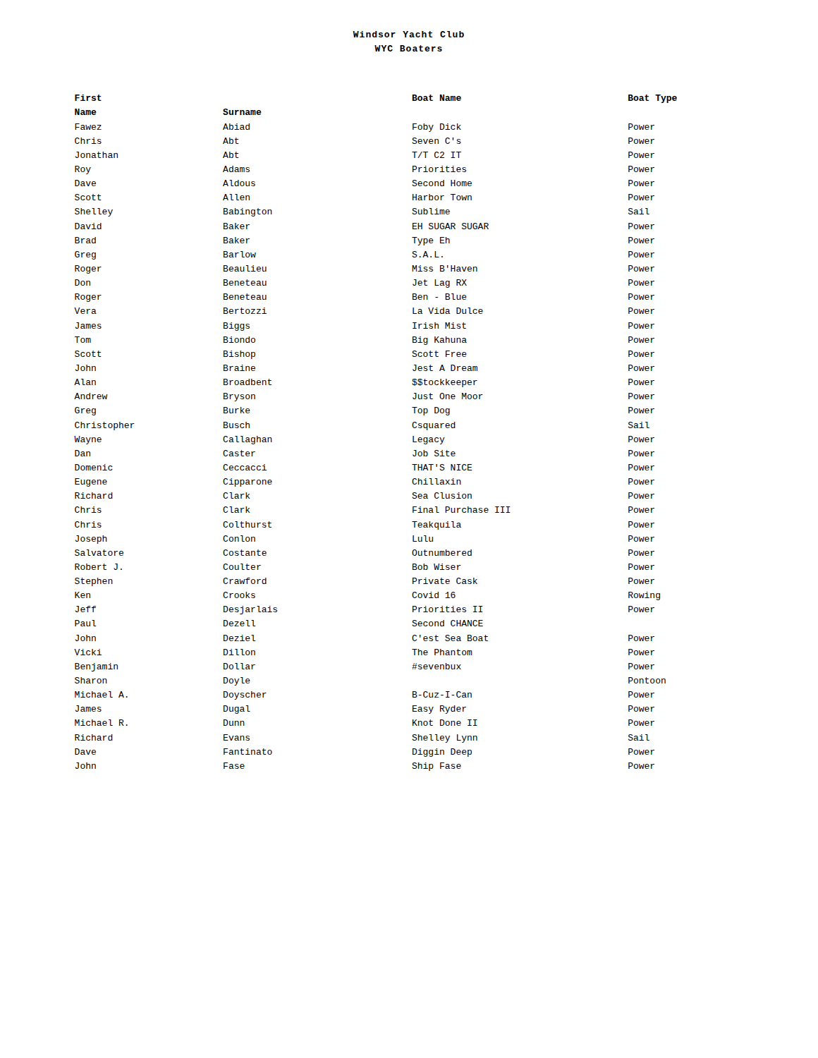Windsor Yacht Club
WYC Boaters
| First Name | Surname | Boat Name | Boat Type |
| --- | --- | --- | --- |
| Fawez | Abiad | Foby Dick | Power |
| Chris | Abt | Seven C's | Power |
| Jonathan | Abt | T/T C2 IT | Power |
| Roy | Adams | Priorities | Power |
| Dave | Aldous | Second Home | Power |
| Scott | Allen | Harbor Town | Power |
| Shelley | Babington | Sublime | Sail |
| David | Baker | EH SUGAR SUGAR | Power |
| Brad | Baker | Type Eh | Power |
| Greg | Barlow | S.A.L. | Power |
| Roger | Beaulieu | Miss B'Haven | Power |
| Don | Beneteau | Jet Lag RX | Power |
| Roger | Beneteau | Ben - Blue | Power |
| Vera | Bertozzi | La Vida Dulce | Power |
| James | Biggs | Irish Mist | Power |
| Tom | Biondo | Big Kahuna | Power |
| Scott | Bishop | Scott Free | Power |
| John | Braine | Jest A Dream | Power |
| Alan | Broadbent | $$tockkeeper | Power |
| Andrew | Bryson | Just One Moor | Power |
| Greg | Burke | Top Dog | Power |
| Christopher | Busch | Csquared | Sail |
| Wayne | Callaghan | Legacy | Power |
| Dan | Caster | Job Site | Power |
| Domenic | Ceccacci | THAT'S NICE | Power |
| Eugene | Cipparone | Chillaxin | Power |
| Richard | Clark | Sea Clusion | Power |
| Chris | Clark | Final Purchase III | Power |
| Chris | Colthurst | Teakquila | Power |
| Joseph | Conlon | Lulu | Power |
| Salvatore | Costante | Outnumbered | Power |
| Robert J. | Coulter | Bob Wiser | Power |
| Stephen | Crawford | Private Cask | Power |
| Ken | Crooks | Covid 16 | Rowing |
| Jeff | Desjarlais | Priorities II | Power |
| Paul | Dezell | Second CHANCE | |
| John | Deziel | C'est Sea Boat | Power |
| Vicki | Dillon | The Phantom | Power |
| Benjamin | Dollar | #sevenbux | Power |
| Sharon | Doyle | | Pontoon |
| Michael A. | Doyscher | B-Cuz-I-Can | Power |
| James | Dugal | Easy Ryder | Power |
| Michael R. | Dunn | Knot Done II | Power |
| Richard | Evans | Shelley Lynn | Sail |
| Dave | Fantinato | Diggin Deep | Power |
| John | Fase | Ship Fase | Power |